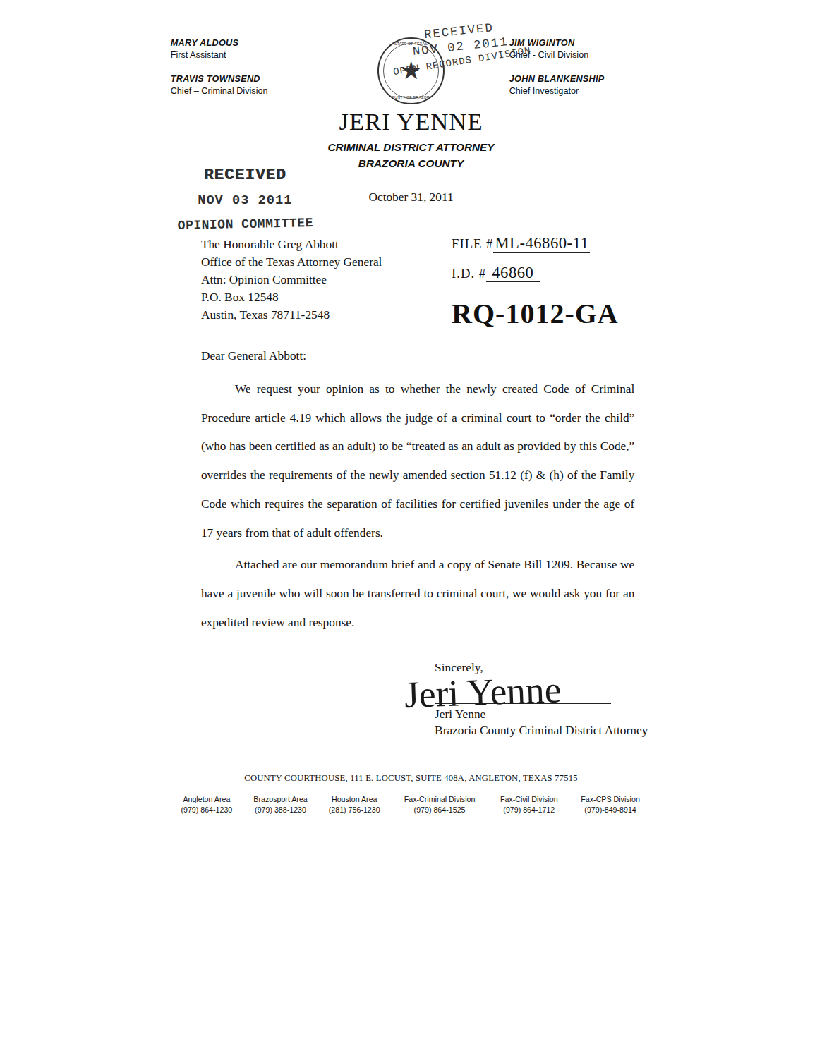RECEIVED
NOV 02 2011
OPEN RECORDS DIVISION
MARY ALDOUS
First Assistant
TRAVIS TOWNSEND
Chief – Criminal Division
STATE OF TEXAS
★
COUNTY OF BRAZORIA
JIM WIGINTON
Chief - Civil Division
JOHN BLANKENSHIP
Chief Investigator
JERI YENNE
CRIMINAL DISTRICT ATTORNEY
BRAZORIA COUNTY
RECEIVED
NOV 03 2011
OPINION COMMITTEE
October 31, 2011
The Honorable Greg Abbott
Office of the Texas Attorney General
Attn: Opinion Committee
P.O. Box 12548
Austin, Texas 78711-2548
FILE #ML-46860-11
I.D. # 46860
RQ-1012-GA
Dear General Abbott:
We request your opinion as to whether the newly created Code of Criminal Procedure article 4.19 which allows the judge of a criminal court to “order the child” (who has been certified as an adult) to be “treated as an adult as provided by this Code,” overrides the requirements of the newly amended section 51.12 (f) & (h) of the Family Code which requires the separation of facilities for certified juveniles under the age of 17 years from that of adult offenders.
Attached are our memorandum brief and a copy of Senate Bill 1209. Because we have a juvenile who will soon be transferred to criminal court, we would ask you for an expedited review and response.
Sincerely,
Jeri Yenne
Jeri Yenne
Brazoria County Criminal District Attorney
COUNTY COURTHOUSE, 111 E. LOCUST, SUITE 408A, ANGLETON, TEXAS 77515
| Angleton Area (979) 864-1230 | Brazosport Area (979) 388-1230 | Houston Area (281) 756-1230 | Fax-Criminal Division (979) 864-1525 | Fax-Civil Division (979) 864-1712 | Fax-CPS Division (979)-849-8914 |